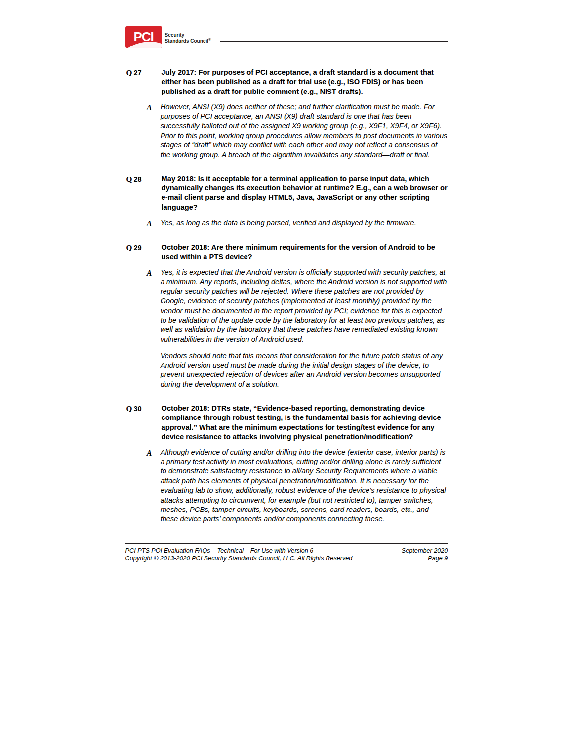PCI
Security
Standards Council®
Q27
July 2017: For purposes of PCI acceptance, a draft standard is a document that either has been published as a draft for trial use (e.g., ISO FDIS) or has been published as a draft for public comment (e.g., NIST drafts).
A
However, ANSI (X9) does neither of these; and further clarification must be made. For purposes of PCI acceptance, an ANSI (X9) draft standard is one that has been successfully balloted out of the assigned X9 working group (e.g., X9F1, X9F4, or X9F6). Prior to this point, working group procedures allow members to post documents in various stages of “draft” which may conflict with each other and may not reflect a consensus of the working group. A breach of the algorithm invalidates any standard—draft or final.
Q28
May 2018: Is it acceptable for a terminal application to parse input data, which dynamically changes its execution behavior at runtime? E.g., can a web browser or e-mail client parse and display HTML5, Java, JavaScript or any other scripting language?
A
Yes, as long as the data is being parsed, verified and displayed by the firmware.
Q29
October 2018: Are there minimum requirements for the version of Android to be used within a PTS device?
A
Yes, it is expected that the Android version is officially supported with security patches, at a minimum. Any reports, including deltas, where the Android version is not supported with regular security patches will be rejected. Where these patches are not provided by Google, evidence of security patches (implemented at least monthly) provided by the vendor must be documented in the report provided by PCI; evidence for this is expected to be validation of the update code by the laboratory for at least two previous patches, as well as validation by the laboratory that these patches have remediated existing known vulnerabilities in the version of Android used.
Vendors should note that this means that consideration for the future patch status of any Android version used must be made during the initial design stages of the device, to prevent unexpected rejection of devices after an Android version becomes unsupported during the development of a solution.
Q30
October 2018: DTRs state, “Evidence-based reporting, demonstrating device compliance through robust testing, is the fundamental basis for achieving device approval.” What are the minimum expectations for testing/test evidence for any device resistance to attacks involving physical penetration/modification?
A
Although evidence of cutting and/or drilling into the device (exterior case, interior parts) is a primary test activity in most evaluations, cutting and/or drilling alone is rarely sufficient to demonstrate satisfactory resistance to all/any Security Requirements where a viable attack path has elements of physical penetration/modification. It is necessary for the evaluating lab to show, additionally, robust evidence of the device’s resistance to physical attacks attempting to circumvent, for example (but not restricted to), tamper switches, meshes, PCBs, tamper circuits, keyboards, screens, card readers, boards, etc., and these device parts’ components and/or components connecting these.
PCI PTS POI Evaluation FAQs – Technical – For Use with Version 6
Copyright © 2013-2020 PCI Security Standards Council, LLC. All Rights Reserved
September 2020
Page 9